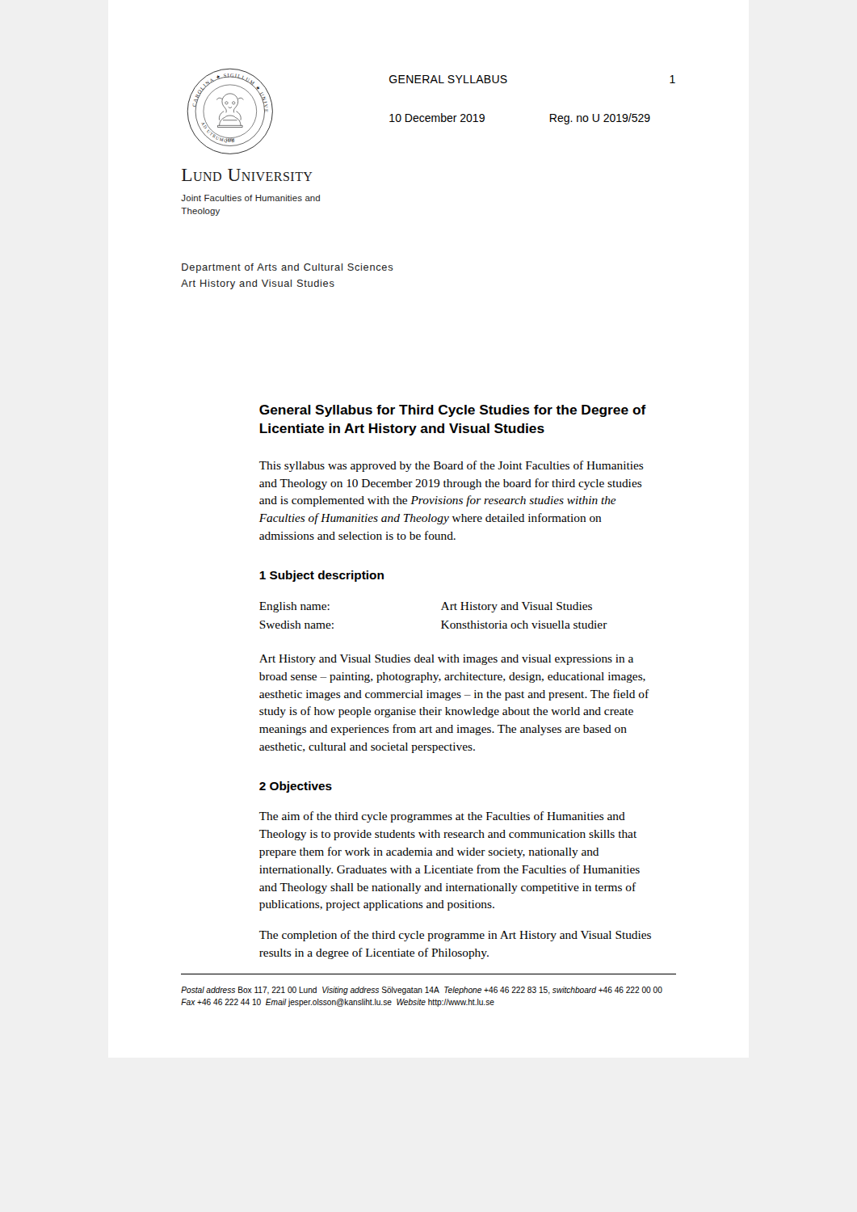CAROLINA ★ SIGILLUM ★ UNIVERSITATIS AD UTRUMQUE 1666
Lund University
Joint Faculties of Humanities and Theology
GENERAL SYLLABUS 1
10 December 2019 Reg. no U 2019/529
Department of Arts and Cultural Sciences
Art History and Visual Studies
General Syllabus for Third Cycle Studies for the Degree of Licentiate in Art History and Visual Studies
This syllabus was approved by the Board of the Joint Faculties of Humanities and Theology on 10 December 2019 through the board for third cycle studies and is complemented with the Provisions for research studies within the Faculties of Humanities and Theology where detailed information on admissions and selection is to be found.
1 Subject description
| English name: | Art History and Visual Studies |
| Swedish name: | Konsthistoria och visuella studier |
Art History and Visual Studies deal with images and visual expressions in a broad sense – painting, photography, architecture, design, educational images, aesthetic images and commercial images – in the past and present. The field of study is of how people organise their knowledge about the world and create meanings and experiences from art and images. The analyses are based on aesthetic, cultural and societal perspectives.
2 Objectives
The aim of the third cycle programmes at the Faculties of Humanities and Theology is to provide students with research and communication skills that prepare them for work in academia and wider society, nationally and internationally. Graduates with a Licentiate from the Faculties of Humanities and Theology shall be nationally and internationally competitive in terms of publications, project applications and positions.
The completion of the third cycle programme in Art History and Visual Studies results in a degree of Licentiate of Philosophy.
Postal address Box 117, 221 00 Lund Visiting address Sölvegatan 14A Telephone +46 46 222 83 15, switchboard +46 46 222 00 00 Fax +46 46 222 44 10 Email jesper.olsson@kansliht.lu.se Website http://www.ht.lu.se